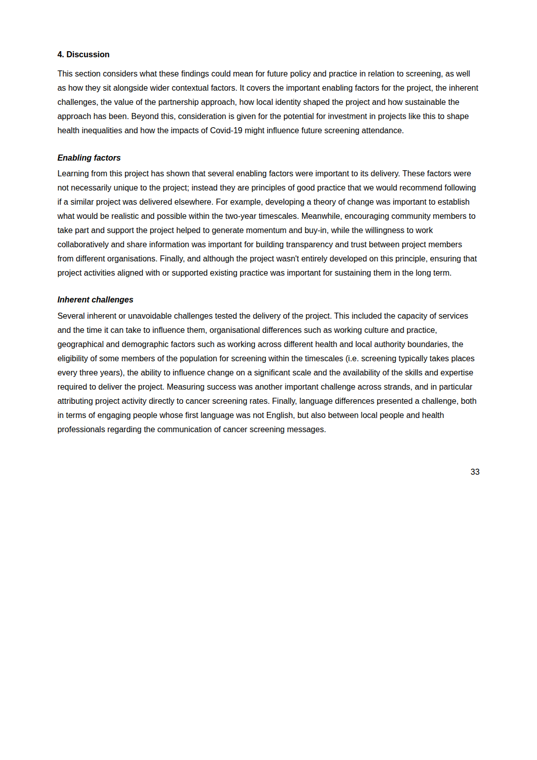4. Discussion
This section considers what these findings could mean for future policy and practice in relation to screening, as well as how they sit alongside wider contextual factors. It covers the important enabling factors for the project, the inherent challenges, the value of the partnership approach, how local identity shaped the project and how sustainable the approach has been. Beyond this, consideration is given for the potential for investment in projects like this to shape health inequalities and how the impacts of Covid-19 might influence future screening attendance.
Enabling factors
Learning from this project has shown that several enabling factors were important to its delivery. These factors were not necessarily unique to the project; instead they are principles of good practice that we would recommend following if a similar project was delivered elsewhere. For example, developing a theory of change was important to establish what would be realistic and possible within the two-year timescales. Meanwhile, encouraging community members to take part and support the project helped to generate momentum and buy-in, while the willingness to work collaboratively and share information was important for building transparency and trust between project members from different organisations. Finally, and although the project wasn't entirely developed on this principle, ensuring that project activities aligned with or supported existing practice was important for sustaining them in the long term.
Inherent challenges
Several inherent or unavoidable challenges tested the delivery of the project. This included the capacity of services and the time it can take to influence them, organisational differences such as working culture and practice, geographical and demographic factors such as working across different health and local authority boundaries, the eligibility of some members of the population for screening within the timescales (i.e. screening typically takes places every three years), the ability to influence change on a significant scale and the availability of the skills and expertise required to deliver the project. Measuring success was another important challenge across strands, and in particular attributing project activity directly to cancer screening rates. Finally, language differences presented a challenge, both in terms of engaging people whose first language was not English, but also between local people and health professionals regarding the communication of cancer screening messages.
33